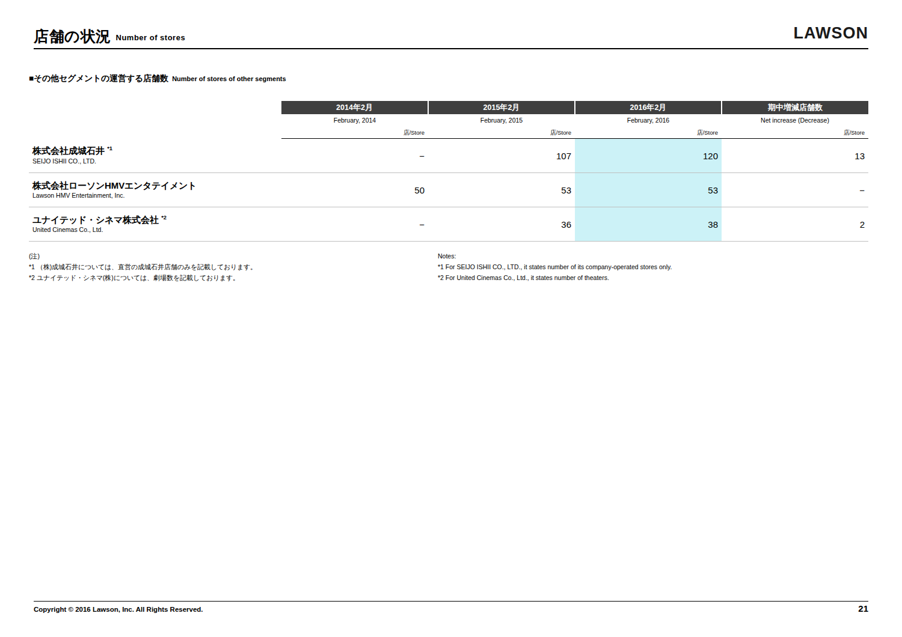店舗の状況Number of stores
LAWSON
■その他セグメントの運営する店舗数Number of stores of other segments
| | 2014年2月 | 2015年2月 | 2016年2月 | 期中増減店舗数 |
| | February, 2014 | February, 2015 | February, 2016 | Net increase (Decrease) |
| | 店/Store | 店/Store | 店/Store | 店/Store |
| 株式会社成城石井 *1 SEIJO ISHII CO., LTD. | − | 107 | 120 | 13 |
| 株式会社ローソンHMVエンタテイメント Lawson HMV Entertainment, Inc. | 50 | 53 | 53 | − |
| ユナイテッド・シネマ株式会社 *2 United Cinemas Co., Ltd. | − | 36 | 38 | 2 |
(注)
*1 （株)成城石井については、直営の成城石井店舗のみを記載しております。
*2 ユナイテッド・シネマ(株)については、劇場数を記載しております。
Notes:
*1 For SEIJO ISHII CO., LTD., it states number of its company-operated stores only.
*2 For United Cinemas Co., Ltd., it states number of theaters.
Copyright © 2016 Lawson, Inc. All Rights Reserved.
21